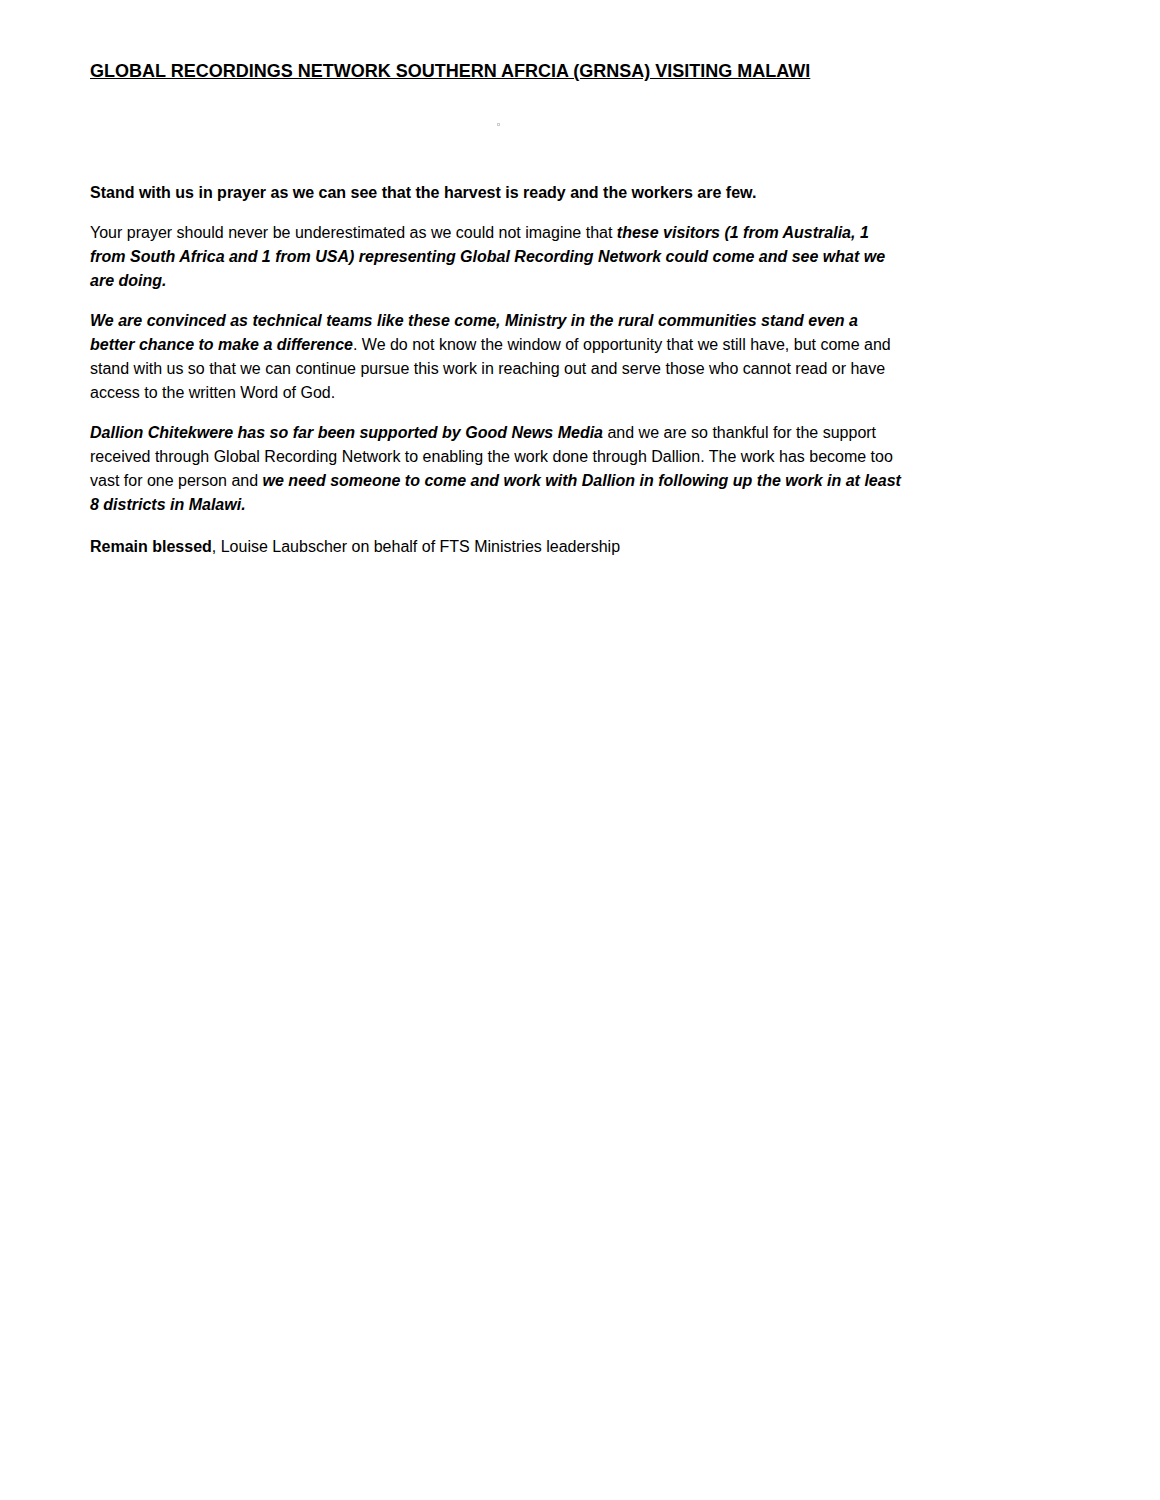GLOBAL RECORDINGS NETWORK SOUTHERN AFRCIA (GRNSA) VISITING MALAWI
Stand with us in prayer as we can see that the harvest is ready and the workers are few.
Your prayer should never be underestimated as we could not imagine that these visitors (1 from Australia, 1 from South Africa and 1 from USA) representing Global Recording Network could come and see what we are doing.
We are convinced as technical teams like these come, Ministry in the rural communities stand even a better chance to make a difference. We do not know the window of opportunity that we still have, but come and stand with us so that we can continue pursue this work in reaching out and serve those who cannot read or have access to the written Word of God.
Dallion Chitekwere has so far been supported by Good News Media and we are so thankful for the support received through Global Recording Network to enabling the work done through Dallion. The work has become too vast for one person and we need someone to come and work with Dallion in following up the work in at least 8 districts in Malawi.
Remain blessed, Louise Laubscher on behalf of FTS Ministries leadership